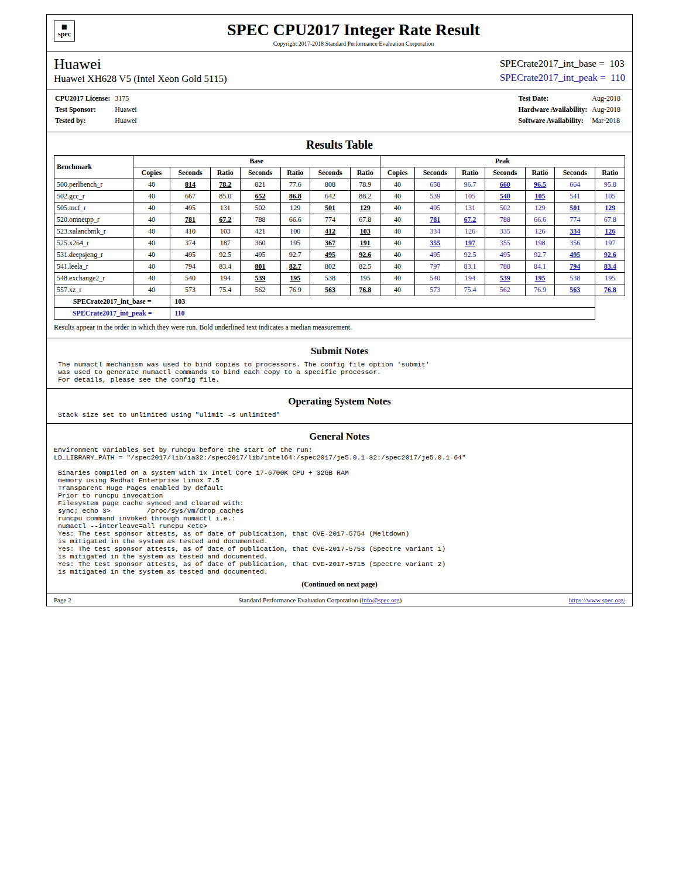▦
spec
SPEC CPU2017 Integer Rate Result
Copyright 2017-2018 Standard Performance Evaluation Corporation
Huawei
Huawei XH628 V5 (Intel Xeon Gold 5115)
SPECrate2017_int_base = 103
SPECrate2017_int_peak = 110
| CPU2017 License: | 3175 |
| Test Sponsor: | Huawei |
| Tested by: | Huawei |
| Test Date: | Aug-2018 |
| Hardware Availability: | Aug-2018 |
| Software Availability: | Mar-2018 |
Results Table
| Benchmark | Base | Peak |
| --- | --- | --- |
| Copies | Seconds | Ratio | Seconds | Ratio | Seconds | Ratio | Copies | Seconds | Ratio | Seconds | Ratio | Seconds | Ratio |
| 500.perlbench_r | 40 | 814 | 78.2 | 821 | 77.6 | 808 | 78.9 | 40 | 658 | 96.7 | 660 | 96.5 | 664 | 95.8 |
| 502.gcc_r | 40 | 667 | 85.0 | 652 | 86.8 | 642 | 88.2 | 40 | 539 | 105 | 540 | 105 | 541 | 105 |
| 505.mcf_r | 40 | 495 | 131 | 502 | 129 | 501 | 129 | 40 | 495 | 131 | 502 | 129 | 501 | 129 |
| 520.omnetpp_r | 40 | 781 | 67.2 | 788 | 66.6 | 774 | 67.8 | 40 | 781 | 67.2 | 788 | 66.6 | 774 | 67.8 |
| 523.xalancbmk_r | 40 | 410 | 103 | 421 | 100 | 412 | 103 | 40 | 334 | 126 | 335 | 126 | 334 | 126 |
| 525.x264_r | 40 | 374 | 187 | 360 | 195 | 367 | 191 | 40 | 355 | 197 | 355 | 198 | 356 | 197 |
| 531.deepsjeng_r | 40 | 495 | 92.5 | 495 | 92.7 | 495 | 92.6 | 40 | 495 | 92.5 | 495 | 92.7 | 495 | 92.6 |
| 541.leela_r | 40 | 794 | 83.4 | 801 | 82.7 | 802 | 82.5 | 40 | 797 | 83.1 | 788 | 84.1 | 794 | 83.4 |
| 548.exchange2_r | 40 | 540 | 194 | 539 | 195 | 538 | 195 | 40 | 540 | 194 | 539 | 195 | 538 | 195 |
| 557.xz_r | 40 | 573 | 75.4 | 562 | 76.9 | 563 | 76.8 | 40 | 573 | 75.4 | 562 | 76.9 | 563 | 76.8 |
| SPECrate2017_int_base = | 103 |
| SPECrate2017_int_peak = | 110 |
Results appear in the order in which they were run. Bold underlined text indicates a median measurement.
Submit Notes
 The numactl mechanism was used to bind copies to processors. The config file option 'submit'
 was used to generate numactl commands to bind each copy to a specific processor.
 For details, please see the config file.
Operating System Notes
 Stack size set to unlimited using "ulimit -s unlimited"
General Notes
Environment variables set by runcpu before the start of the run:
LD_LIBRARY_PATH = "/spec2017/lib/ia32:/spec2017/lib/intel64:/spec2017/je5.0.1-32:/spec2017/je5.0.1-64"

 Binaries compiled on a system with 1x Intel Core i7-6700K CPU + 32GB RAM
 memory using Redhat Enterprise Linux 7.5
 Transparent Huge Pages enabled by default
 Prior to runcpu invocation
 Filesystem page cache synced and cleared with:
 sync; echo 3>         /proc/sys/vm/drop_caches
 runcpu command invoked through numactl i.e.:
 numactl --interleave=all runcpu <etc>
 Yes: The test sponsor attests, as of date of publication, that CVE-2017-5754 (Meltdown)
 is mitigated in the system as tested and documented.
 Yes: The test sponsor attests, as of date of publication, that CVE-2017-5753 (Spectre variant 1)
 is mitigated in the system as tested and documented.
 Yes: The test sponsor attests, as of date of publication, that CVE-2017-5715 (Spectre variant 2)
 is mitigated in the system as tested and documented.
(Continued on next page)
Page 2
Standard Performance Evaluation Corporation (info@spec.org)
https://www.spec.org/